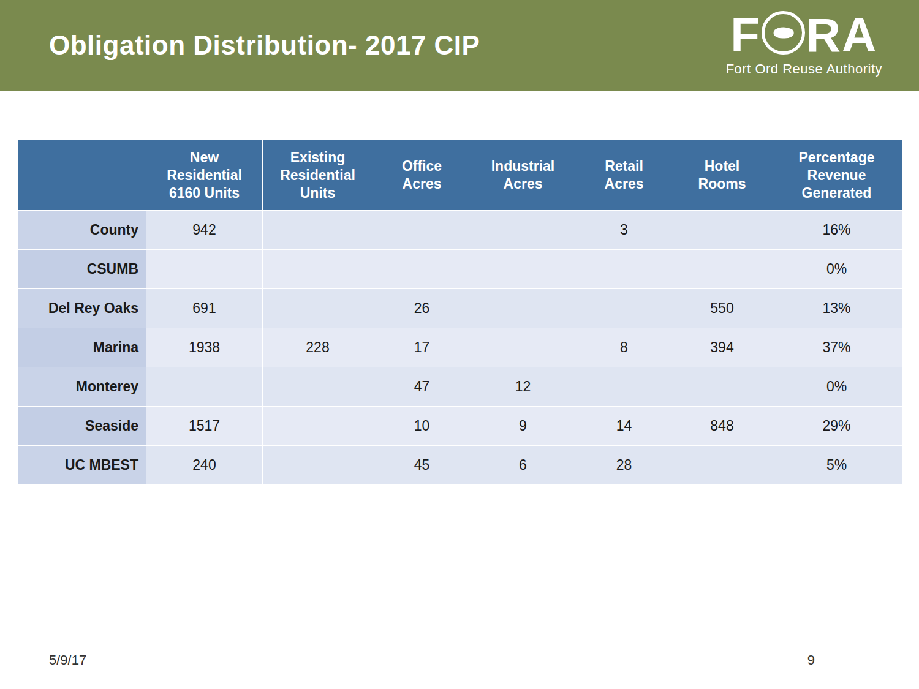Obligation Distribution- 2017 CIP
F RA
Fort Ord Reuse Authority
| | New Residential 6160 Units | Existing Residential Units | Office Acres | Industrial Acres | Retail Acres | Hotel Rooms | Percentage Revenue Generated |
| --- | --- | --- | --- | --- | --- | --- | --- |
| County | 942 | | | | 3 | | 16% |
| CSUMB | | | | | | | 0% |
| Del Rey Oaks | 691 | | 26 | | | 550 | 13% |
| Marina | 1938 | 228 | 17 | | 8 | 394 | 37% |
| Monterey | | | 47 | 12 | | | 0% |
| Seaside | 1517 | | 10 | 9 | 14 | 848 | 29% |
| UC MBEST | 240 | | 45 | 6 | 28 | | 5% |
5/9/17
9